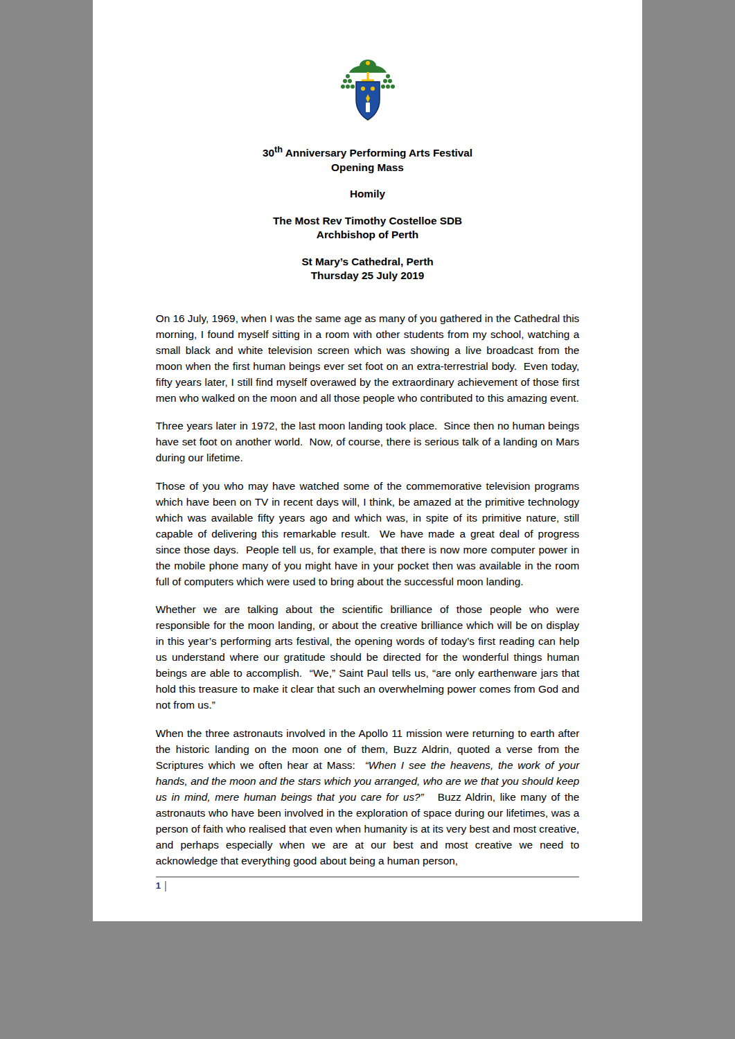30th Anniversary Performing Arts Festival
Opening Mass
Homily
The Most Rev Timothy Costelloe SDB
Archbishop of Perth
St Mary’s Cathedral, Perth
Thursday 25 July 2019
On 16 July, 1969, when I was the same age as many of you gathered in the Cathedral this morning, I found myself sitting in a room with other students from my school, watching a small black and white television screen which was showing a live broadcast from the moon when the first human beings ever set foot on an extra-terrestrial body. Even today, fifty years later, I still find myself overawed by the extraordinary achievement of those first men who walked on the moon and all those people who contributed to this amazing event.
Three years later in 1972, the last moon landing took place. Since then no human beings have set foot on another world. Now, of course, there is serious talk of a landing on Mars during our lifetime.
Those of you who may have watched some of the commemorative television programs which have been on TV in recent days will, I think, be amazed at the primitive technology which was available fifty years ago and which was, in spite of its primitive nature, still capable of delivering this remarkable result. We have made a great deal of progress since those days. People tell us, for example, that there is now more computer power in the mobile phone many of you might have in your pocket then was available in the room full of computers which were used to bring about the successful moon landing.
Whether we are talking about the scientific brilliance of those people who were responsible for the moon landing, or about the creative brilliance which will be on display in this year’s performing arts festival, the opening words of today’s first reading can help us understand where our gratitude should be directed for the wonderful things human beings are able to accomplish. “We,” Saint Paul tells us, “are only earthenware jars that hold this treasure to make it clear that such an overwhelming power comes from God and not from us.”
When the three astronauts involved in the Apollo 11 mission were returning to earth after the historic landing on the moon one of them, Buzz Aldrin, quoted a verse from the Scriptures which we often hear at Mass: “When I see the heavens, the work of your hands, and the moon and the stars which you arranged, who are we that you should keep us in mind, mere human beings that you care for us?” Buzz Aldrin, like many of the astronauts who have been involved in the exploration of space during our lifetimes, was a person of faith who realised that even when humanity is at its very best and most creative, and perhaps especially when we are at our best and most creative we need to acknowledge that everything good about being a human person,
1